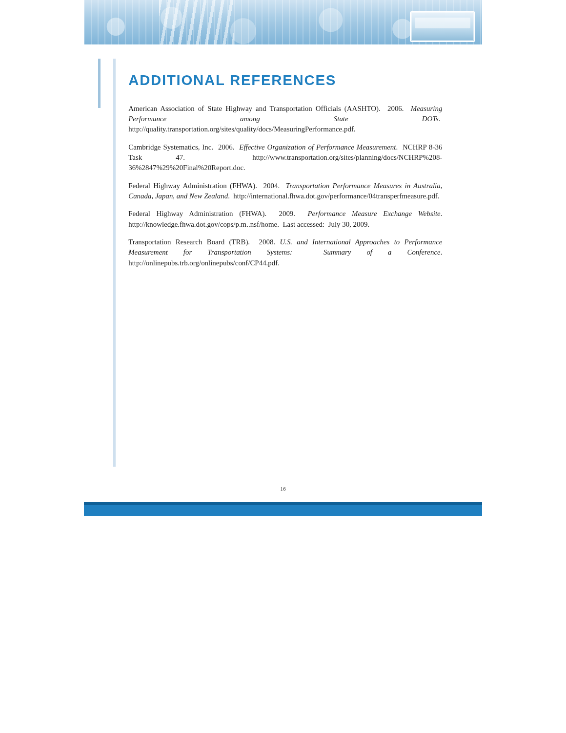Additional References
American Association of State Highway and Transportation Officials (AASHTO). 2006. Measuring Performance among State DOTs. http://quality.transportation.org/sites/quality/docs/MeasuringPerformance.pdf.
Cambridge Systematics, Inc. 2006. Effective Organization of Performance Measurement. NCHRP 8-36 Task 47. http://www.transportation.org/sites/planning/docs/NCHRP%208-36%2847%29%20Final%20Report.doc.
Federal Highway Administration (FHWA). 2004. Transportation Performance Measures in Australia, Canada, Japan, and New Zealand. http://international.fhwa.dot.gov/performance/04transperfmeasure.pdf.
Federal Highway Administration (FHWA). 2009. Performance Measure Exchange Website. http://knowledge.fhwa.dot.gov/cops/p.m..nsf/home. Last accessed: July 30, 2009.
Transportation Research Board (TRB). 2008. U.S. and International Approaches to Performance Measurement for Transportation Systems: Summary of a Conference. http://onlinepubs.trb.org/onlinepubs/conf/CP44.pdf.
16